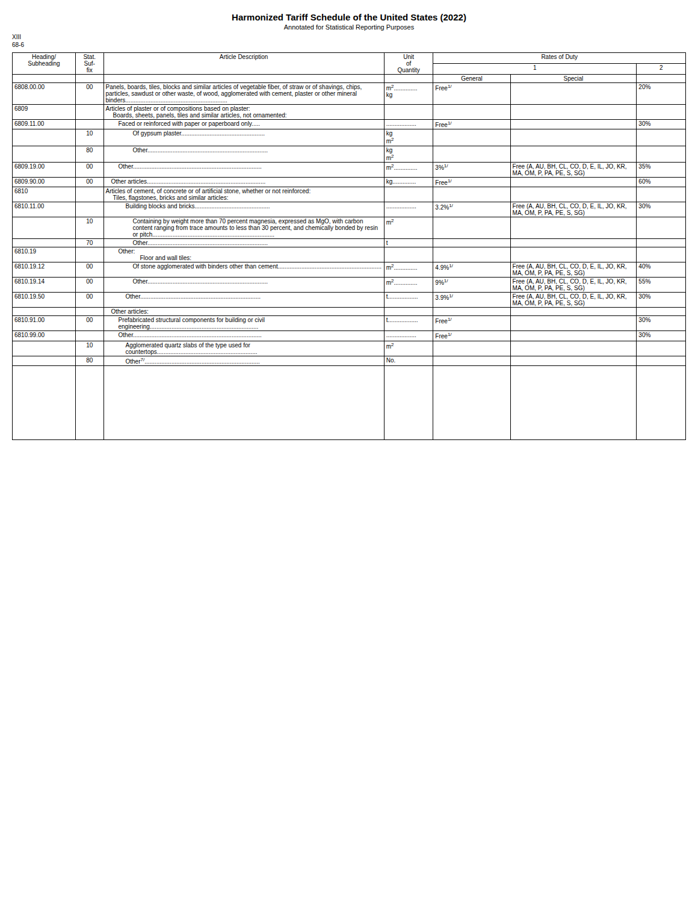Harmonized Tariff Schedule of the United States (2022)
Annotated for Statistical Reporting Purposes
XIII
68-6
| Heading/ Subheading | Stat. Suf- fix | Article Description | Unit of Quantity | Rates of Duty |
| --- | --- | --- | --- | --- |
| 1 | 2 |
| | | | | General | Special | |
| 6808.00.00 | 00 | Panels, boards, tiles, blocks and similar articles of vegetable fiber, of straw or of shavings, chips, particles, sawdust or other waste, of wood, agglomerated with cement, plaster or other mineral binders ............................................................. | m 2 .............. kg | Free 1/ | | 20% |
| 6809 | | Articles of plaster or of compositions based on plaster: Boards, sheets, panels, tiles and similar articles, not ornamented: | | | | |
| 6809.11.00 | | Faced or reinforced with paper or paperboard only ..... | .................. | Free 1/ | | 30% |
| | 10 | Of gypsum plaster .................................................. | kg m 2 | | | |
| | 80 | Other ........................................................................ | kg m 2 | | | |
| 6809.19.00 | 00 | Other ............................................................................. | m 2 .............. | 3% 1/ | Free (A, AU, BH, CL, CO, D, E, IL, JO, KR, MA, OM, P, PA, PE, S, SG) | 35% |
| 6809.90.00 | 00 | Other articles ....................................................................... | kg .............. | Free 1/ | | 60% |
| 6810 | | Articles of cement, of concrete or of artificial stone, whether or not reinforced: Tiles, flagstones, bricks and similar articles: | | | | |
| 6810.11.00 | | Building blocks and bricks ............................................. | .................. | 3.2% 1/ | Free (A, AU, BH, CL, CO, D, E, IL, JO, KR, MA, OM, P, PA, PE, S, SG) | 30% |
| | 10 | Containing by weight more than 70 percent magnesia, expressed as MgO, with carbon content ranging from trace amounts to less than 30 percent, and chemically bonded by resin or pitch ......................................................................... | m 2 | | | |
| | 70 | Other ........................................................................ | t | | | |
| 6810.19 | | Other: Floor and wall tiles: | | | | |
| 6810.19.12 | 00 | Of stone agglomerated with binders other than cement .............................................................. | m 2 .............. | 4.9% 1/ | Free (A, AU, BH, CL, CO, D, E, IL, JO, KR, MA, OM, P, PA, PE, S, SG) | 40% |
| 6810.19.14 | 00 | Other ........................................................................ | m 2 .............. | 9% 1/ | Free (A, AU, BH, CL, CO, D, E, IL, JO, KR, MA, OM, P, PA, PE, S, SG) | 55% |
| 6810.19.50 | 00 | Other ........................................................................ | t .................. | 3.9% 1/ | Free (A, AU, BH, CL, CO, D, E, IL, JO, KR, MA, OM, P, PA, PE, S, SG) | 30% |
| | | Other articles: | | | | |
| 6810.91.00 | 00 | Prefabricated structural components for building or civil engineering ................................................................. | t .................. | Free 1/ | | 30% |
| 6810.99.00 | | Other ............................................................................. | .................. | Free 1/ | | 30% |
| | 10 | Agglomerated quartz slabs of the type used for countertops ............................................................ | m 2 | | | |
| | 80 | Other 7/ ..................................................................... | No. | | | |